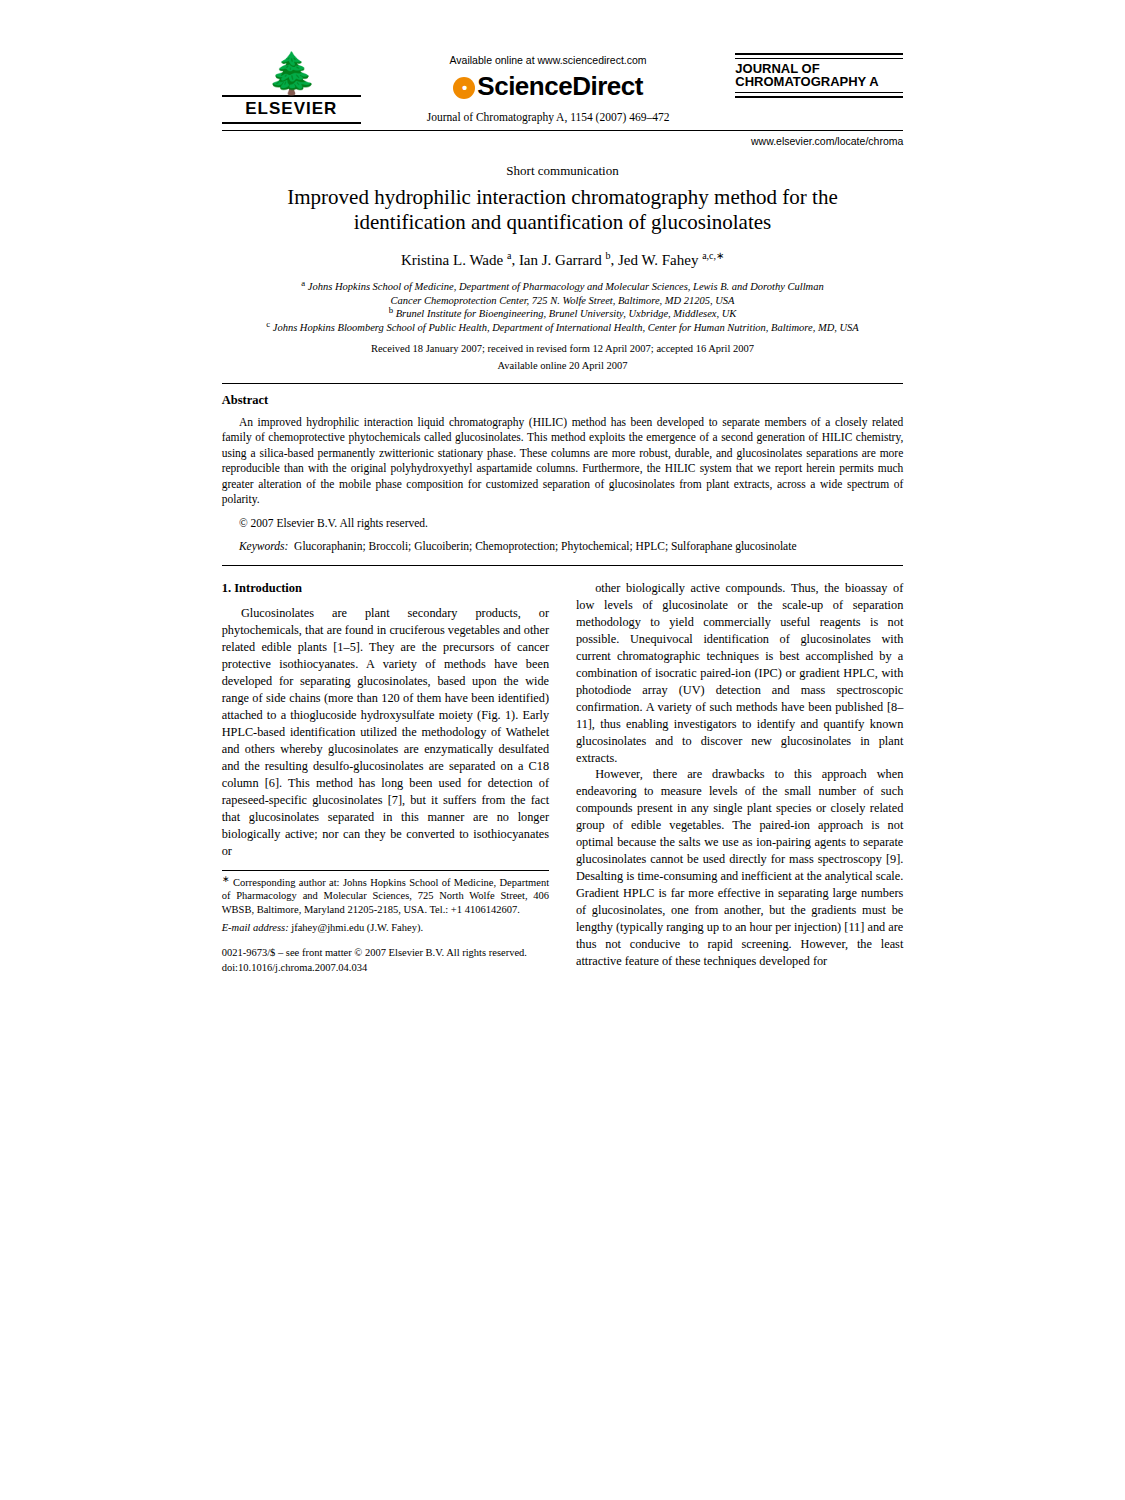🌲
ELSEVIER
Available online at www.sciencedirect.com
•ScienceDirect
Journal of Chromatography A, 1154 (2007) 469–472
JOURNAL OF
CHROMATOGRAPHY A
www.elsevier.com/locate/chroma
Short communication
Improved hydrophilic interaction chromatography method for the
identification and quantification of glucosinolates
Kristina L. Wade a, Ian J. Garrard b, Jed W. Fahey a,c,∗
a Johns Hopkins School of Medicine, Department of Pharmacology and Molecular Sciences, Lewis B. and Dorothy Cullman
Cancer Chemoprotection Center, 725 N. Wolfe Street, Baltimore, MD 21205, USA
b Brunel Institute for Bioengineering, Brunel University, Uxbridge, Middlesex, UK
c Johns Hopkins Bloomberg School of Public Health, Department of International Health, Center for Human Nutrition, Baltimore, MD, USA
Received 18 January 2007; received in revised form 12 April 2007; accepted 16 April 2007
Available online 20 April 2007
Abstract
An improved hydrophilic interaction liquid chromatography (HILIC) method has been developed to separate members of a closely related family of chemoprotective phytochemicals called glucosinolates. This method exploits the emergence of a second generation of HILIC chemistry, using a silica-based permanently zwitterionic stationary phase. These columns are more robust, durable, and glucosinolates separations are more reproducible than with the original polyhydroxyethyl aspartamide columns. Furthermore, the HILIC system that we report herein permits much greater alteration of the mobile phase composition for customized separation of glucosinolates from plant extracts, across a wide spectrum of polarity.
© 2007 Elsevier B.V. All rights reserved.
Keywords: Glucoraphanin; Broccoli; Glucoiberin; Chemoprotection; Phytochemical; HPLC; Sulforaphane glucosinolate
1. Introduction
Glucosinolates are plant secondary products, or phytochemicals, that are found in cruciferous vegetables and other related edible plants [1–5]. They are the precursors of cancer protective isothiocyanates. A variety of methods have been developed for separating glucosinolates, based upon the wide range of side chains (more than 120 of them have been identified) attached to a thioglucoside hydroxysulfate moiety (Fig. 1). Early HPLC-based identification utilized the methodology of Wathelet and others whereby glucosinolates are enzymatically desulfated and the resulting desulfo-glucosinolates are separated on a C18 column [6]. This method has long been used for detection of rapeseed-specific glucosinolates [7], but it suffers from the fact that glucosinolates separated in this manner are no longer biologically active; nor can they be converted to isothiocyanates or
∗ Corresponding author at: Johns Hopkins School of Medicine, Department of Pharmacology and Molecular Sciences, 725 North Wolfe Street, 406 WBSB, Baltimore, Maryland 21205-2185, USA. Tel.: +1 4106142607.
E-mail address: jfahey@jhmi.edu (J.W. Fahey).
0021-9673/$ – see front matter © 2007 Elsevier B.V. All rights reserved.
doi:10.1016/j.chroma.2007.04.034
other biologically active compounds. Thus, the bioassay of low levels of glucosinolate or the scale-up of separation methodology to yield commercially useful reagents is not possible. Unequivocal identification of glucosinolates with current chromatographic techniques is best accomplished by a combination of isocratic paired-ion (IPC) or gradient HPLC, with photodiode array (UV) detection and mass spectroscopic confirmation. A variety of such methods have been published [8–11], thus enabling investigators to identify and quantify known glucosinolates and to discover new glucosinolates in plant extracts.
However, there are drawbacks to this approach when endeavoring to measure levels of the small number of such compounds present in any single plant species or closely related group of edible vegetables. The paired-ion approach is not optimal because the salts we use as ion-pairing agents to separate glucosinolates cannot be used directly for mass spectroscopy [9]. Desalting is time-consuming and inefficient at the analytical scale. Gradient HPLC is far more effective in separating large numbers of glucosinolates, one from another, but the gradients must be lengthy (typically ranging up to an hour per injection) [11] and are thus not conducive to rapid screening. However, the least attractive feature of these techniques developed for